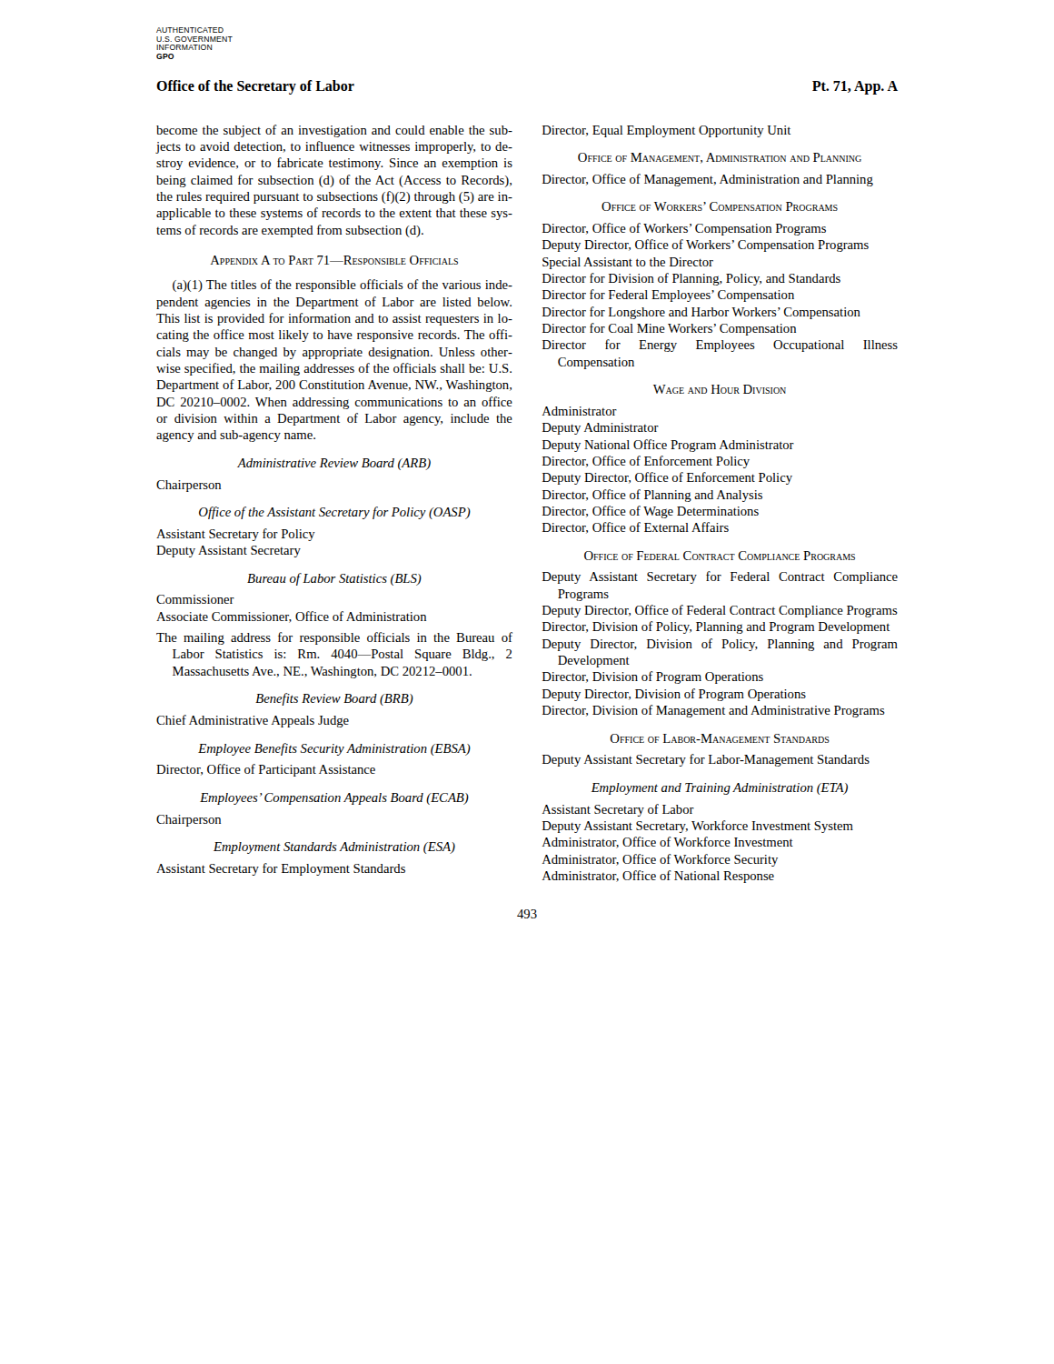AUTHENTICATED U.S. GOVERNMENT INFORMATION GPO
Office of the Secretary of Labor Pt. 71, App. A
become the subject of an investigation and could enable the subjects to avoid detection, to influence witnesses improperly, to destroy evidence, or to fabricate testimony. Since an exemption is being claimed for subsection (d) of the Act (Access to Records), the rules required pursuant to subsections (f)(2) through (5) are inapplicable to these systems of records to the extent that these systems of records are exempted from subsection (d).
Appendix A to Part 71—Responsible Officials
(a)(1) The titles of the responsible officials of the various independent agencies in the Department of Labor are listed below. This list is provided for information and to assist requesters in locating the office most likely to have responsive records. The officials may be changed by appropriate designation. Unless otherwise specified, the mailing addresses of the officials shall be: U.S. Department of Labor, 200 Constitution Avenue, NW., Washington, DC 20210–0002. When addressing communications to an office or division within a Department of Labor agency, include the agency and sub-agency name.
Administrative Review Board (ARB)
Chairperson
Office of the Assistant Secretary for Policy (OASP)
Assistant Secretary for Policy
Deputy Assistant Secretary
Bureau of Labor Statistics (BLS)
Commissioner
Associate Commissioner, Office of Administration
The mailing address for responsible officials in the Bureau of Labor Statistics is: Rm. 4040—Postal Square Bldg., 2 Massachusetts Ave., NE., Washington, DC 20212–0001.
Benefits Review Board (BRB)
Chief Administrative Appeals Judge
Employee Benefits Security Administration (EBSA)
Director, Office of Participant Assistance
Employees’ Compensation Appeals Board (ECAB)
Chairperson
Employment Standards Administration (ESA)
Assistant Secretary for Employment Standards
Director, Equal Employment Opportunity Unit
Office of Management, Administration and Planning
Director, Office of Management, Administration and Planning
Office of Workers’ Compensation Programs
Director, Office of Workers’ Compensation Programs
Deputy Director, Office of Workers’ Compensation Programs
Special Assistant to the Director
Director for Division of Planning, Policy, and Standards
Director for Federal Employees’ Compensation
Director for Longshore and Harbor Workers’ Compensation
Director for Coal Mine Workers’ Compensation
Director for Energy Employees Occupational Illness Compensation
Wage and Hour Division
Administrator
Deputy Administrator
Deputy National Office Program Administrator
Director, Office of Enforcement Policy
Deputy Director, Office of Enforcement Policy
Director, Office of Planning and Analysis
Director, Office of Wage Determinations
Director, Office of External Affairs
Office of Federal Contract Compliance Programs
Deputy Assistant Secretary for Federal Contract Compliance Programs
Deputy Director, Office of Federal Contract Compliance Programs
Director, Division of Policy, Planning and Program Development
Deputy Director, Division of Policy, Planning and Program Development
Director, Division of Program Operations
Deputy Director, Division of Program Operations
Director, Division of Management and Administrative Programs
Office of Labor-Management Standards
Deputy Assistant Secretary for Labor-Management Standards
Employment and Training Administration (ETA)
Assistant Secretary of Labor
Deputy Assistant Secretary, Workforce Investment System
Administrator, Office of Workforce Investment
Administrator, Office of Workforce Security
Administrator, Office of National Response
493